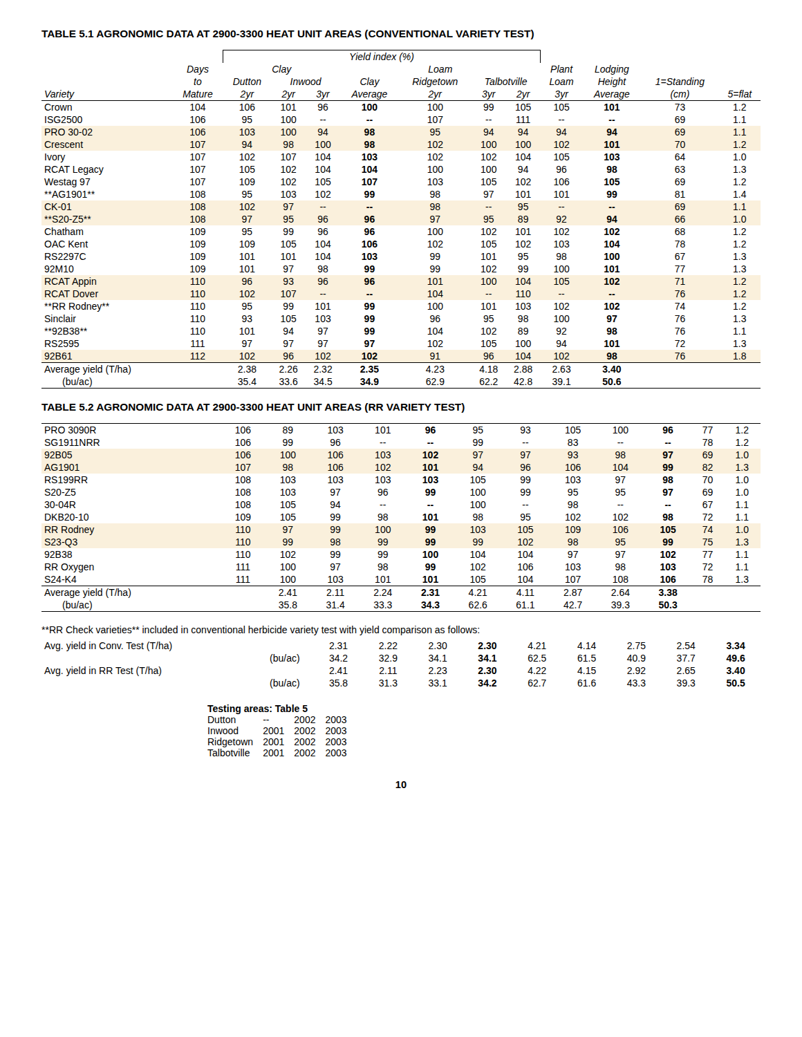TABLE 5.1 AGRONOMIC DATA AT 2900-3300 HEAT UNIT AREAS (CONVENTIONAL VARIETY TEST)
| | | Yield index (%) | | |
| | Days | Clay | Loam | Plant | Lodging |
| | to | Dutton | Inwood | Clay | Ridgetown | Talbotville | Loam | Height | 1=Standing |
| Variety | Mature | 2yr | 2yr | 3yr | Average | 2yr | 3yr | 2yr | 3yr | Average | (cm) | 5=flat |
| Crown | 104 | 106 | 101 | 96 | 100 | 100 | 99 | 105 | 105 | 101 | 73 | 1.2 |
| ISG2500 | 106 | 95 | 100 | -- | -- | 107 | -- | 111 | -- | -- | 69 | 1.1 |
| PRO 30-02 | 106 | 103 | 100 | 94 | 98 | 95 | 94 | 94 | 94 | 94 | 69 | 1.1 |
| Crescent | 107 | 94 | 98 | 100 | 98 | 102 | 100 | 100 | 102 | 101 | 70 | 1.2 |
| Ivory | 107 | 102 | 107 | 104 | 103 | 102 | 102 | 104 | 105 | 103 | 64 | 1.0 |
| RCAT Legacy | 107 | 105 | 102 | 104 | 104 | 100 | 100 | 94 | 96 | 98 | 63 | 1.3 |
| Westag 97 | 107 | 109 | 102 | 105 | 107 | 103 | 105 | 102 | 106 | 105 | 69 | 1.2 |
| **AG1901** | 108 | 95 | 103 | 102 | 99 | 98 | 97 | 101 | 101 | 99 | 81 | 1.4 |
| CK-01 | 108 | 102 | 97 | -- | -- | 98 | -- | 95 | -- | -- | 69 | 1.1 |
| **S20-Z5** | 108 | 97 | 95 | 96 | 96 | 97 | 95 | 89 | 92 | 94 | 66 | 1.0 |
| Chatham | 109 | 95 | 99 | 96 | 96 | 100 | 102 | 101 | 102 | 102 | 68 | 1.2 |
| OAC Kent | 109 | 109 | 105 | 104 | 106 | 102 | 105 | 102 | 103 | 104 | 78 | 1.2 |
| RS2297C | 109 | 101 | 101 | 104 | 103 | 99 | 101 | 95 | 98 | 100 | 67 | 1.3 |
| 92M10 | 109 | 101 | 97 | 98 | 99 | 99 | 102 | 99 | 100 | 101 | 77 | 1.3 |
| RCAT Appin | 110 | 96 | 93 | 96 | 96 | 101 | 100 | 104 | 105 | 102 | 71 | 1.2 |
| RCAT Dover | 110 | 102 | 107 | -- | -- | 104 | -- | 110 | -- | -- | 76 | 1.2 |
| **RR Rodney** | 110 | 95 | 99 | 101 | 99 | 100 | 101 | 103 | 102 | 102 | 74 | 1.2 |
| Sinclair | 110 | 93 | 105 | 103 | 99 | 96 | 95 | 98 | 100 | 97 | 76 | 1.3 |
| **92B38** | 110 | 101 | 94 | 97 | 99 | 104 | 102 | 89 | 92 | 98 | 76 | 1.1 |
| RS2595 | 111 | 97 | 97 | 97 | 97 | 102 | 105 | 100 | 94 | 101 | 72 | 1.3 |
| 92B61 | 112 | 102 | 96 | 102 | 102 | 91 | 96 | 104 | 102 | 98 | 76 | 1.8 |
| Average yield (T/ha) | | 2.38 | 2.26 | 2.32 | 2.35 | 4.23 | 4.18 | 2.88 | 2.63 | 3.40 | | |
| (bu/ac) | | 35.4 | 33.6 | 34.5 | 34.9 | 62.9 | 62.2 | 42.8 | 39.1 | 50.6 | | |
TABLE 5.2 AGRONOMIC DATA AT 2900-3300 HEAT UNIT AREAS (RR VARIETY TEST)
| PRO 3090R | 106 | 89 | 103 | 101 | 96 | 95 | 93 | 105 | 100 | 96 | 77 | 1.2 |
| SG1911NRR | 106 | 99 | 96 | -- | -- | 99 | -- | 83 | -- | -- | 78 | 1.2 |
| 92B05 | 106 | 100 | 106 | 103 | 102 | 97 | 97 | 93 | 98 | 97 | 69 | 1.0 |
| AG1901 | 107 | 98 | 106 | 102 | 101 | 94 | 96 | 106 | 104 | 99 | 82 | 1.3 |
| RS199RR | 108 | 103 | 103 | 103 | 103 | 105 | 99 | 103 | 97 | 98 | 70 | 1.0 |
| S20-Z5 | 108 | 103 | 97 | 96 | 99 | 100 | 99 | 95 | 95 | 97 | 69 | 1.0 |
| 30-04R | 108 | 105 | 94 | -- | -- | 100 | -- | 98 | -- | -- | 67 | 1.1 |
| DKB20-10 | 109 | 105 | 99 | 98 | 101 | 98 | 95 | 102 | 102 | 98 | 72 | 1.1 |
| RR Rodney | 110 | 97 | 99 | 100 | 99 | 103 | 105 | 109 | 106 | 105 | 74 | 1.0 |
| S23-Q3 | 110 | 99 | 98 | 99 | 99 | 99 | 102 | 98 | 95 | 99 | 75 | 1.3 |
| 92B38 | 110 | 102 | 99 | 99 | 100 | 104 | 104 | 97 | 97 | 102 | 77 | 1.1 |
| RR Oxygen | 111 | 100 | 97 | 98 | 99 | 102 | 106 | 103 | 98 | 103 | 72 | 1.1 |
| S24-K4 | 111 | 100 | 103 | 101 | 101 | 105 | 104 | 107 | 108 | 106 | 78 | 1.3 |
| Average yield (T/ha) | | 2.41 | 2.11 | 2.24 | 2.31 | 4.21 | 4.11 | 2.87 | 2.64 | 3.38 | | |
| (bu/ac) | | 35.8 | 31.4 | 33.3 | 34.3 | 62.6 | 61.1 | 42.7 | 39.3 | 50.3 | | |
**RR Check varieties** included in conventional herbicide variety test with yield comparison as follows:
| Avg. yield in Conv. Test (T/ha) | 2.31 | 2.22 | 2.30 | 2.30 | 4.21 | 4.14 | 2.75 | 2.54 | 3.34 |
| (bu/ac) | 34.2 | 32.9 | 34.1 | 34.1 | 62.5 | 61.5 | 40.9 | 37.7 | 49.6 |
| Avg. yield in RR Test (T/ha) | 2.41 | 2.11 | 2.23 | 2.30 | 4.22 | 4.15 | 2.92 | 2.65 | 3.40 |
| (bu/ac) | 35.8 | 31.3 | 33.1 | 34.2 | 62.7 | 61.6 | 43.3 | 39.3 | 50.5 |
| Testing areas: Table 5 |
| Dutton | -- | 2002 | 2003 |
| Inwood | 2001 | 2002 | 2003 |
| Ridgetown | 2001 | 2002 | 2003 |
| Talbotville | 2001 | 2002 | 2003 |
10